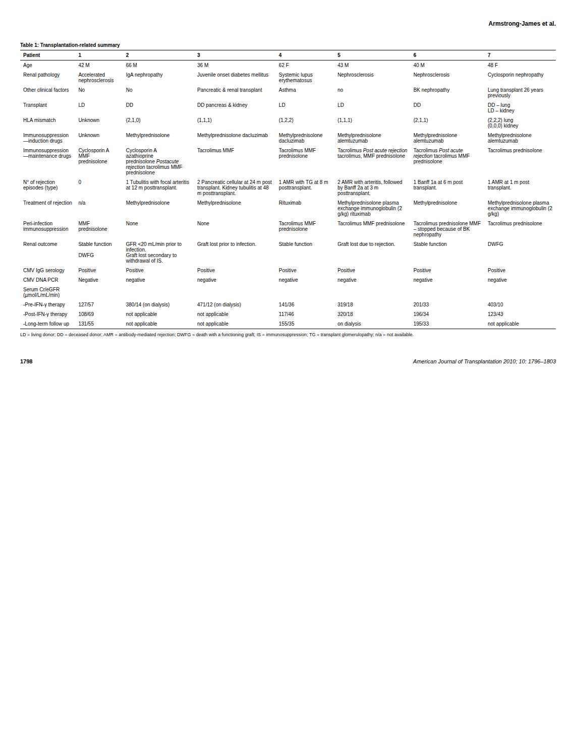Armstrong-James et al.
Table 1: Transplantation-related summary
| Patient | 1 | 2 | 3 | 4 | 5 | 6 | 7 |
| --- | --- | --- | --- | --- | --- | --- | --- |
| Age | 42 M | 66 M | 36 M | 62 F | 43 M | 40 M | 48 F |
| Renal pathology | Accelerated nephrosclerosis | IgA nephropathy | Juvenile onset diabetes mellitus | Systemic lupus erythematosus | Nephrosclerosis | Nephrosclerosis | Cyclosporin nephropathy |
| Other clinical factors | No | No | Pancreatic & renal transplant | Asthma | no | BK nephropathy | Lung transplant 26 years previously |
| Transplant | LD | DD | DD pancreas & kidney | LD | LD | DD | DD – lung LD – kidney |
| HLA mismatch | Unknown | (2,1,0) | (1,1,1) | (1,2,2) | (1,1,1) | (2,1,1) | (2,2,2) lung (0,0,0) kidney |
| Immuno­suppression—induction drugs | Unknown | Methylprednisolone | Methylprednisolone dacluzimab | Methylprednisolone dacluzimab | Methylprednisolone alemtuzumab | Methylprednisolone alemtuzumab | Methylprednisolone alemtuzumab |
| Immuno­suppression—maintenance drugs | Cyclosporin A MMF prednisolone | Cyclosporin A azathioprine prednisolone Postacute rejection tacrolimus MMF prednisolone | Tacrolimus MMF | Tacrolimus MMF prednisolone | Tacrolimus Post acute rejection tacrolimus, MMF prednisolone | Tacrolimus Post acute rejection tacrolimus MMF prednisolone | Tacrolimus prednisolone |
| N° of rejection episodes (type) | 0 | 1 Tubulitis with focal arteritis at 12 m posttransplant. | 2 Pancreatic cellular at 24 m post transplant. Kidney tubulitis at 48 m posttransplant. | 1 AMR with TG at 8 m posttransplant. | 2 AMR with arteritis, followed by Banff 2a at 3 m posttransplant. | 1 Banff 1a at 6 m post transplant. | 1 AMR at 1 m post transplant. |
| Treatment of rejection | n/a | Methylprednisolone | Methylprednisolone | Rituximab | Methylprednisolone plasma exchange immunoglobulin (2 g/kg) rituximab | Methylprednisolone | Methylprednisolone plasma exchange immunoglobulin (2 g/kg) |
| Peri-infection immuno­suppression | MMF prednisolone | None | None | Tacrolimus MMF prednisolone | Tacrolimus MMF prednisolone | Tacrolimus prednisolone MMF – stopped because of BK nephropathy | Tacrolimus prednisolone |
| Renal outcome | Stable function DWFG | GFR <20 mL/min prior to infection. Graft lost secondary to withdrawal of IS. | Graft lost prior to infection. | Stable function | Graft lost due to rejection. | Stable function | DWFG |
| CMV IgG serology | Positive | Positive | Positive | Positive | Positive | Positive | Positive |
| CMV DNA PCR | Negative | negative | negative | negative | negative | negative | negative |
| Serum Cr/eGFR (µmol/L/mL/min) | | | | | | | |
| -Pre-IFN-γ therapy | 127/57 | 380/14 (on dialysis) | 471/12 (on dialysis) | 141/36 | 319/18 | 201/33 | 403/10 |
| -Post-IFN-γ therapy | 108/69 | not applicable | not applicable | 117/46 | 320/18 | 196/34 | 123/43 |
| -Long-term follow up | 131/55 | not applicable | not applicable | 155/35 | on dialysis | 195/33 | not applicable |
LD = living donor; DD = deceased donor; AMR = antibody-mediated rejection; DWFG = death with a functioning graft; IS = immunosuppression; TG = transplant glomerulopathy; n/a = not available.
1798 American Journal of Transplantation 2010; 10: 1796–1803